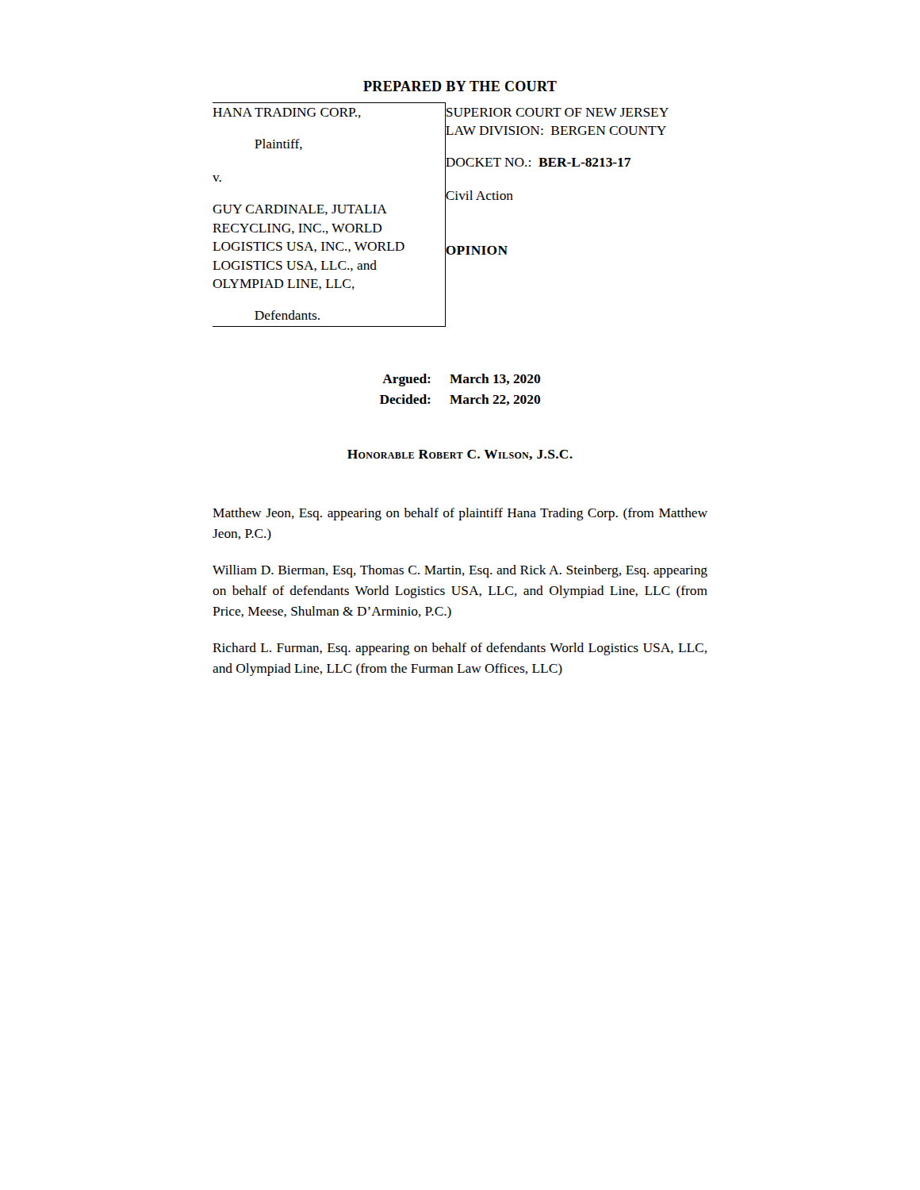PREPARED BY THE COURT
| HANA TRADING CORP., Plaintiff, v. GUY CARDINALE, JUTALIA RECYCLING, INC., WORLD LOGISTICS USA, INC., WORLD LOGISTICS USA, LLC., and OLYMPIAD LINE, LLC, Defendants. | SUPERIOR COURT OF NEW JERSEY LAW DIVISION: BERGEN COUNTY DOCKET NO.: BER-L-8213-17 Civil Action OPINION |
| Argued: | March 13, 2020 |
| Decided: | March 22, 2020 |
Honorable Robert C. Wilson, J.S.C.
Matthew Jeon, Esq. appearing on behalf of plaintiff Hana Trading Corp. (from Matthew Jeon, P.C.)
William D. Bierman, Esq, Thomas C. Martin, Esq. and Rick A. Steinberg, Esq. appearing on behalf of defendants World Logistics USA, LLC, and Olympiad Line, LLC (from Price, Meese, Shulman & D’Arminio, P.C.)
Richard L. Furman, Esq. appearing on behalf of defendants World Logistics USA, LLC, and Olympiad Line, LLC (from the Furman Law Offices, LLC)